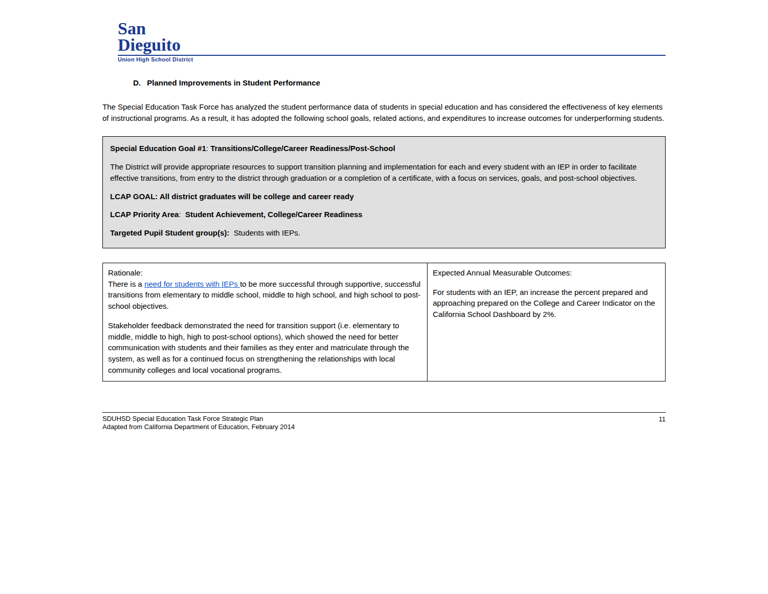San Dieguito Union High School District
D. Planned Improvements in Student Performance
The Special Education Task Force has analyzed the student performance data of students in special education and has considered the effectiveness of key elements of instructional programs. As a result, it has adopted the following school goals, related actions, and expenditures to increase outcomes for underperforming students.
Special Education Goal #1: Transitions/College/Career Readiness/Post-School
The District will provide appropriate resources to support transition planning and implementation for each and every student with an IEP in order to facilitate effective transitions, from entry to the district through graduation or a completion of a certificate, with a focus on services, goals, and post-school objectives.
LCAP GOAL: All district graduates will be college and career ready
LCAP Priority Area: Student Achievement, College/Career Readiness
Targeted Pupil Student group(s): Students with IEPs.
| Rationale: There is a need for students with IEPs to be more successful through supportive, successful transitions from elementary to middle school, middle to high school, and high school to post-school objectives. Stakeholder feedback demonstrated the need for transition support (i.e. elementary to middle, middle to high, high to post-school options), which showed the need for better communication with students and their families as they enter and matriculate through the system, as well as for a continued focus on strengthening the relationships with local community colleges and local vocational programs. | Expected Annual Measurable Outcomes: For students with an IEP, an increase the percent prepared and approaching prepared on the College and Career Indicator on the California School Dashboard by 2%. |
11
SDUHSD Special Education Task Force Strategic Plan
Adapted from California Department of Education, February 2014